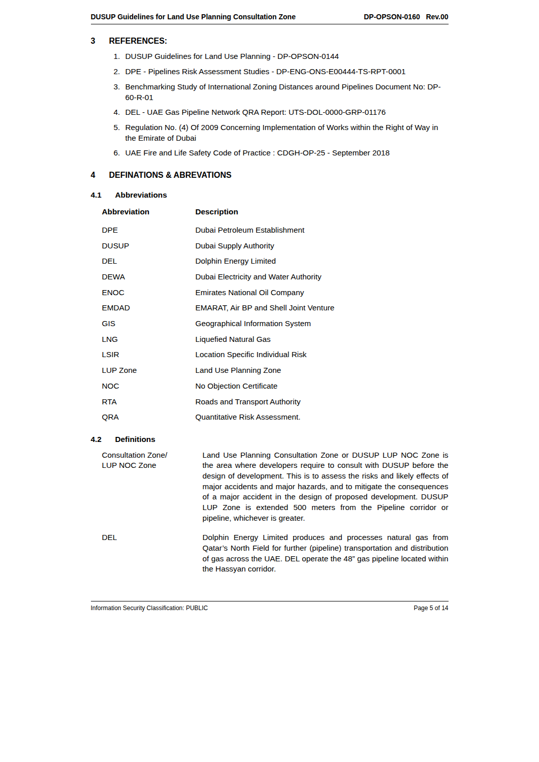DUSUP Guidelines for Land Use Planning Consultation Zone
DP-OPSON-0160 Rev.00
3 REFERENCES:
DUSUP Guidelines for Land Use Planning - DP-OPSON-0144
DPE - Pipelines Risk Assessment Studies - DP-ENG-ONS-E00444-TS-RPT-0001
Benchmarking Study of International Zoning Distances around Pipelines Document No: DP-60-R-01
DEL - UAE Gas Pipeline Network QRA Report: UTS-DOL-0000-GRP-01176
Regulation No. (4) Of 2009 Concerning Implementation of Works within the Right of Way in the Emirate of Dubai
UAE Fire and Life Safety Code of Practice : CDGH-OP-25 - September 2018
4 DEFINATIONS & ABREVATIONS
4.1 Abbreviations
| Abbreviation | Description |
| --- | --- |
| DPE | Dubai Petroleum Establishment |
| DUSUP | Dubai Supply Authority |
| DEL | Dolphin Energy Limited |
| DEWA | Dubai Electricity and Water Authority |
| ENOC | Emirates National Oil Company |
| EMDAD | EMARAT, Air BP and Shell Joint Venture |
| GIS | Geographical Information System |
| LNG | Liquefied Natural Gas |
| LSIR | Location Specific Individual Risk |
| LUP Zone | Land Use Planning Zone |
| NOC | No Objection Certificate |
| RTA | Roads and Transport Authority |
| QRA | Quantitative Risk Assessment. |
4.2 Definitions
| Consultation Zone/ LUP NOC Zone | Land Use Planning Consultation Zone or DUSUP LUP NOC Zone is the area where developers require to consult with DUSUP before the design of development. This is to assess the risks and likely effects of major accidents and major hazards, and to mitigate the consequences of a major accident in the design of proposed development. DUSUP LUP Zone is extended 500 meters from the Pipeline corridor or pipeline, whichever is greater. |
| DEL | Dolphin Energy Limited produces and processes natural gas from Qatar’s North Field for further (pipeline) transportation and distribution of gas across the UAE. DEL operate the 48” gas pipeline located within the Hassyan corridor. |
Information Security Classification: PUBLIC
Page 5 of 14